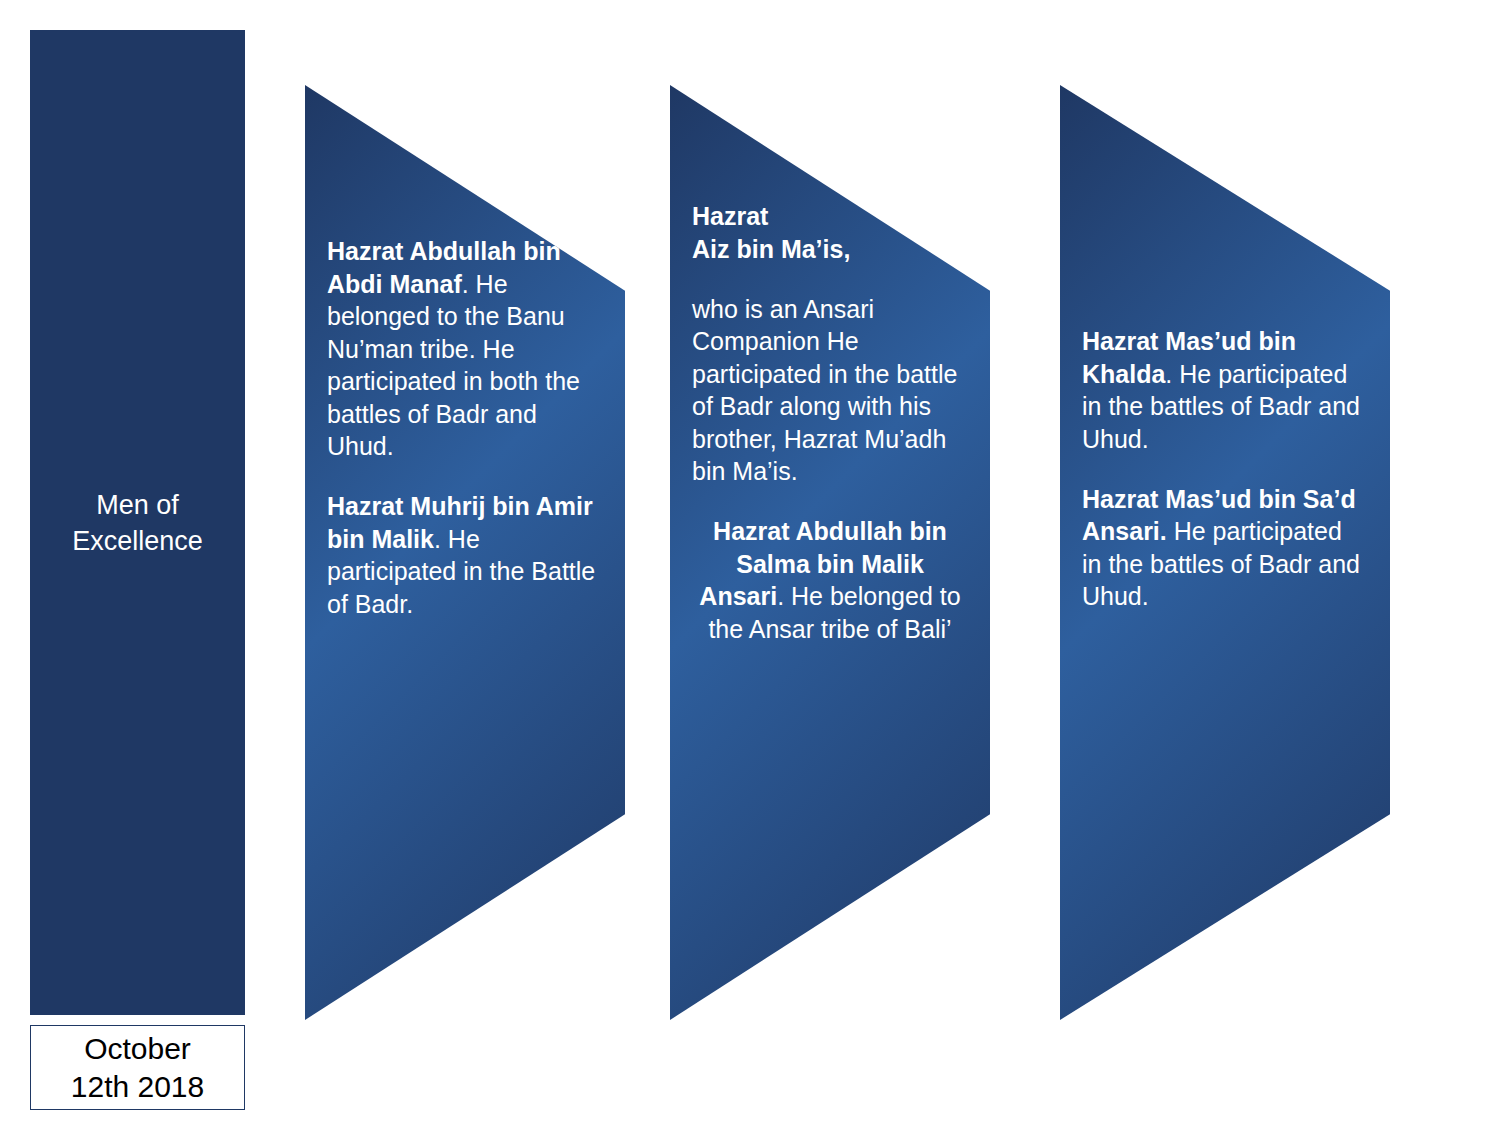Men of
Excellence
October
12th 2018
Hazrat Abdullah bin Abdi Manaf. He belonged to the Banu Nu’man tribe. He participated in both the battles of Badr and Uhud.
Hazrat Muhrij bin Amir bin Malik. He participated in the Battle of Badr.
Hazrat
Aiz bin Ma’is,
who is an Ansari Companion He participated in the battle of Badr along with his brother, Hazrat Mu’adh bin Ma’is.
Hazrat Abdullah bin Salma bin Malik Ansari. He belonged to the Ansar tribe of Bali’
Hazrat Mas’ud bin Khalda. He participated in the battles of Badr and Uhud.
Hazrat Mas’ud bin Sa’d Ansari. He participated in the battles of Badr and Uhud.